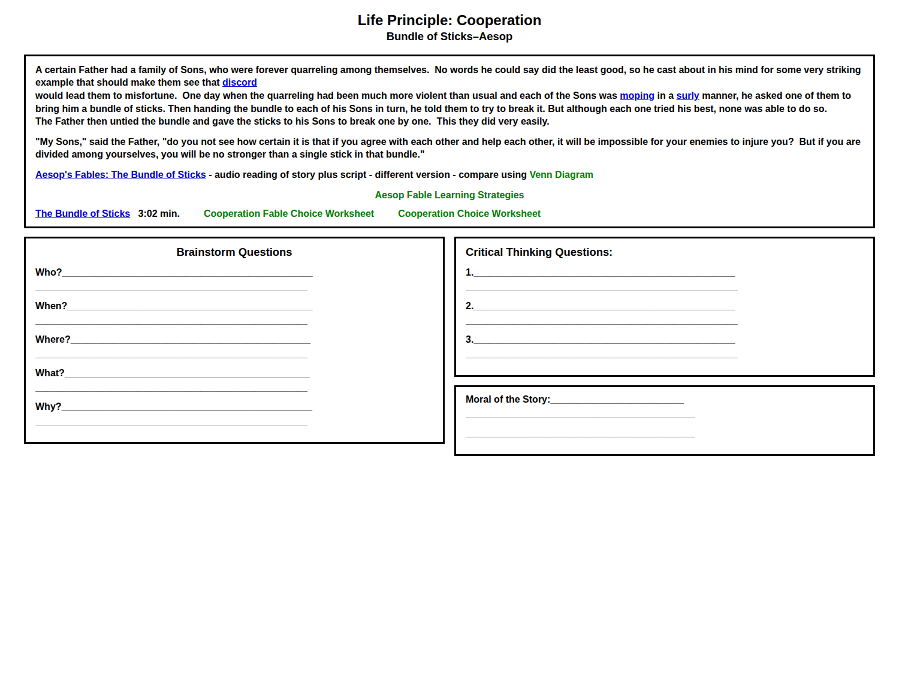Life Principle: Cooperation
Bundle of Sticks–Aesop
A certain Father had a family of Sons, who were forever quarreling among themselves. No words he could say did the least good, so he cast about in his mind for some very striking example that should make them see that discord
would lead them to misfortune. One day when the quarreling had been much more violent than usual and each of the Sons was moping in a surly manner, he asked one of them to bring him a bundle of sticks. Then handing the bundle to each of his Sons in turn, he told them to try to break it. But although each one tried his best, none was able to do so.
The Father then untied the bundle and gave the sticks to his Sons to break one by one. This they did very easily.
"My Sons," said the Father, "do you not see how certain it is that if you agree with each other and help each other, it will be impossible for your enemies to injure you? But if you are divided among yourselves, you will be no stronger than a single stick in that bundle."
Aesop's Fables: The Bundle of Sticks - audio reading of story plus script - different version - compare using Venn Diagram
Aesop Fable Learning Strategies
The Bundle of Sticks 3:02 min. Cooperation Fable Choice Worksheet Cooperation Choice Worksheet
Brainstorm Questions
Who?_______________________________________________
___________________________________________________
When?______________________________________________
___________________________________________________
Where?_____________________________________________
___________________________________________________
What?______________________________________________
___________________________________________________
Why?_______________________________________________
___________________________________________________
Critical Thinking Questions:
1._________________________________________________
___________________________________________________
2._________________________________________________
___________________________________________________
3._________________________________________________
___________________________________________________
Moral of the Story:_________________________
___________________________________________
___________________________________________